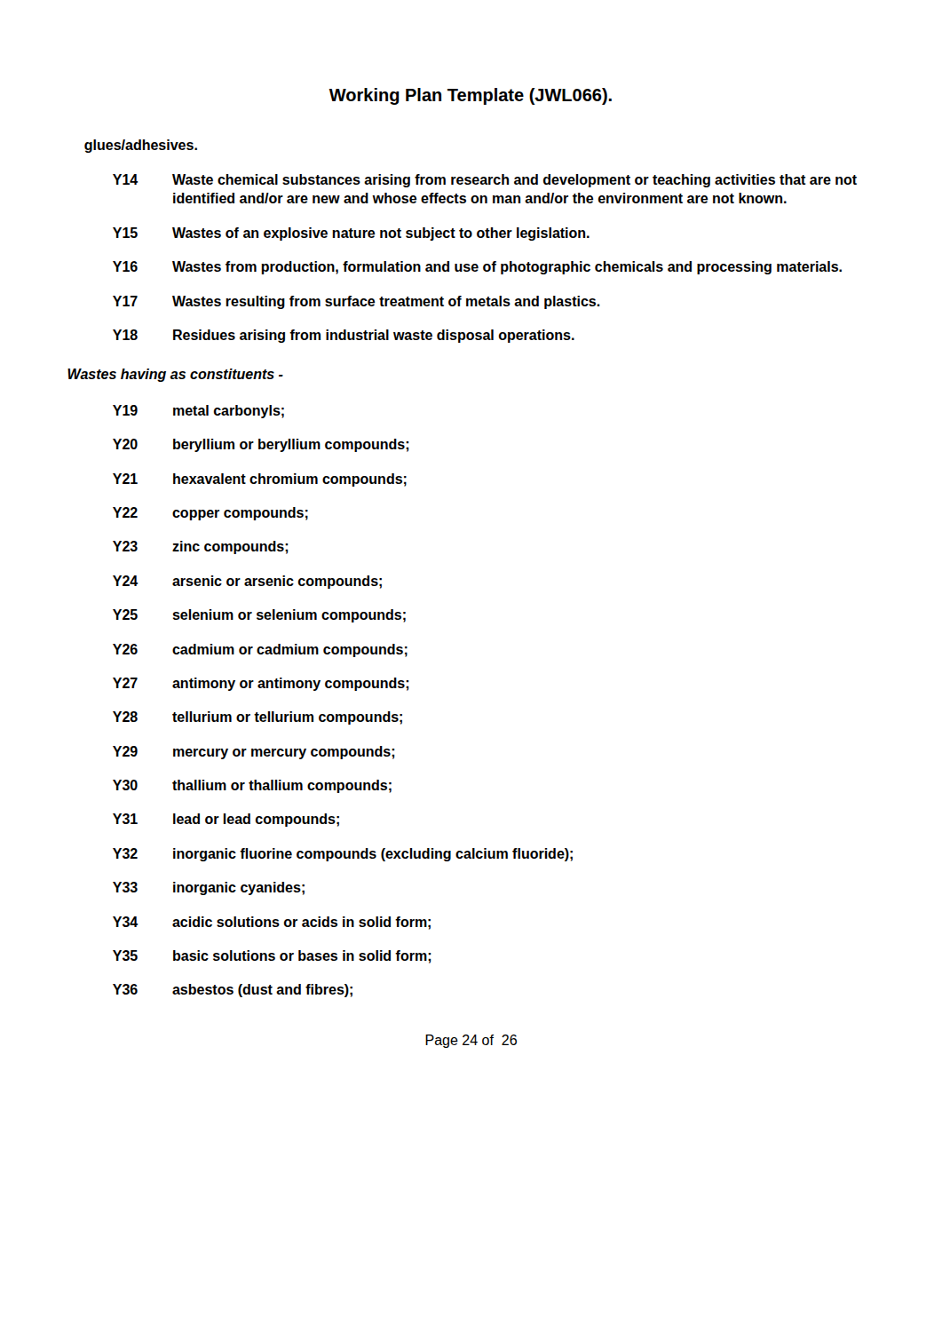Working Plan Template (JWL066).
glues/adhesives.
Y14
Waste chemical substances arising from research and development or teaching activities that are not identified and/or are new and whose effects on man and/or the environment are not known.
Y15
Wastes of an explosive nature not subject to other legislation.
Y16
Wastes from production, formulation and use of photographic chemicals and processing materials.
Y17
Wastes resulting from surface treatment of metals and plastics.
Y18
Residues arising from industrial waste disposal operations.
Wastes having as constituents -
Y19
metal carbonyls;
Y20
beryllium or beryllium compounds;
Y21
hexavalent chromium compounds;
Y22
copper compounds;
Y23
zinc compounds;
Y24
arsenic or arsenic compounds;
Y25
selenium or selenium compounds;
Y26
cadmium or cadmium compounds;
Y27
antimony or antimony compounds;
Y28
tellurium or tellurium compounds;
Y29
mercury or mercury compounds;
Y30
thallium or thallium compounds;
Y31
lead or lead compounds;
Y32
inorganic fluorine compounds (excluding calcium fluoride);
Y33
inorganic cyanides;
Y34
acidic solutions or acids in solid form;
Y35
basic solutions or bases in solid form;
Y36
asbestos (dust and fibres);
Page 24 of 26